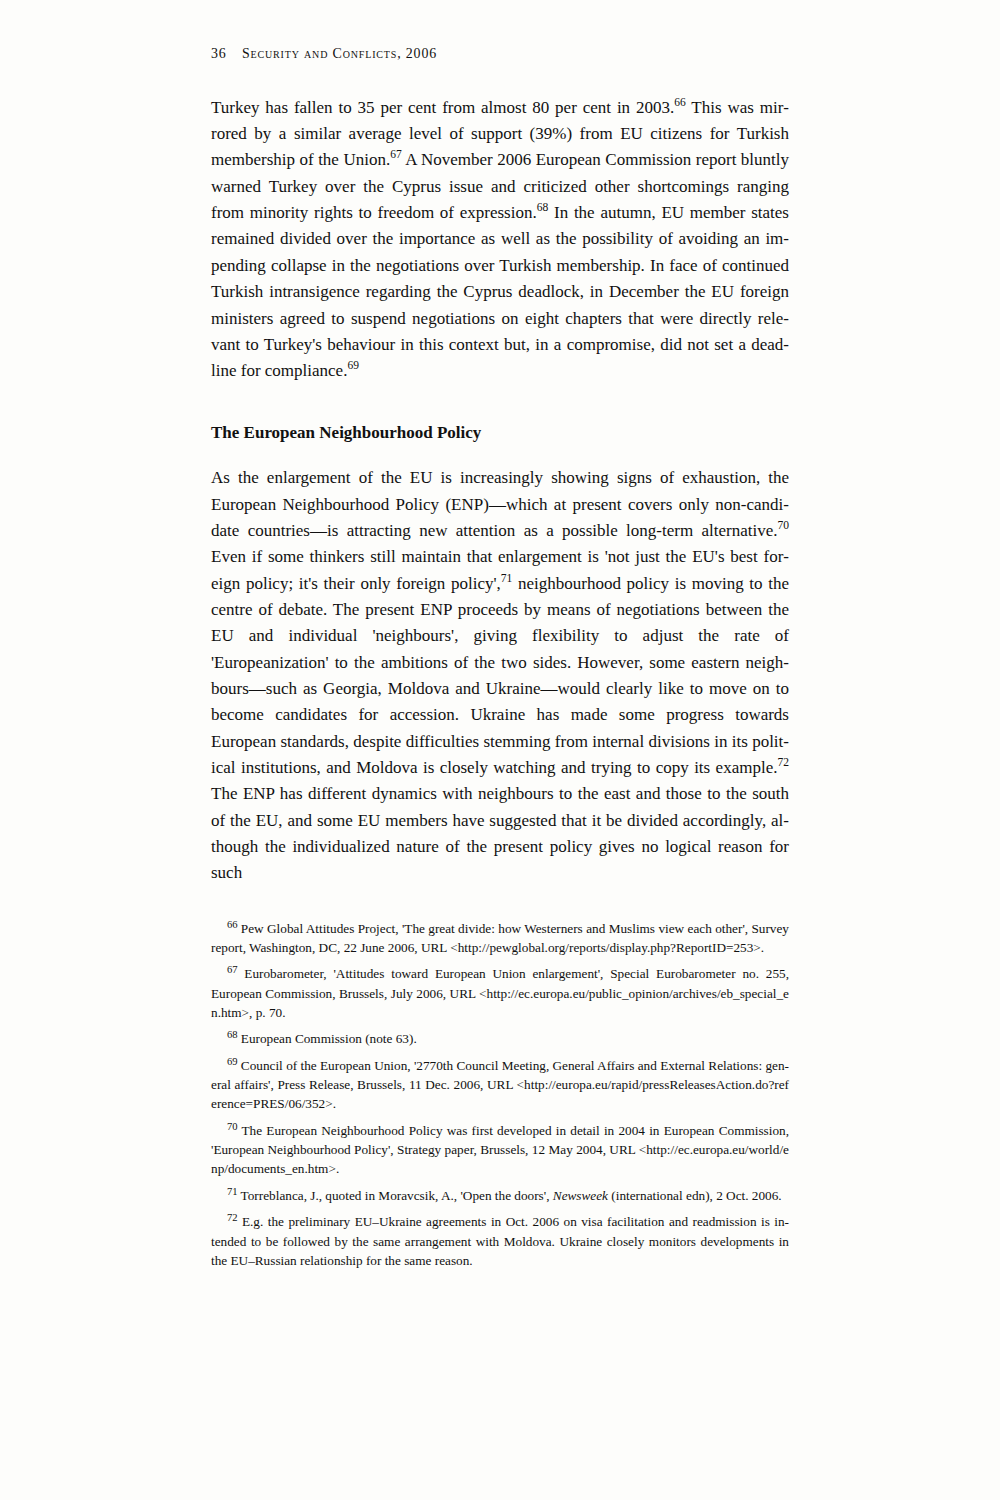36 Security and Conflicts, 2006
Turkey has fallen to 35 per cent from almost 80 per cent in 2003.66 This was mirrored by a similar average level of support (39%) from EU citizens for Turkish membership of the Union.67 A November 2006 European Commission report bluntly warned Turkey over the Cyprus issue and criticized other shortcomings ranging from minority rights to freedom of expression.68 In the autumn, EU member states remained divided over the importance as well as the possibility of avoiding an impending collapse in the negotiations over Turkish membership. In face of continued Turkish intransigence regarding the Cyprus deadlock, in December the EU foreign ministers agreed to suspend negotiations on eight chapters that were directly relevant to Turkey's behaviour in this context but, in a compromise, did not set a deadline for compliance.69
The European Neighbourhood Policy
As the enlargement of the EU is increasingly showing signs of exhaustion, the European Neighbourhood Policy (ENP)—which at present covers only non-candidate countries—is attracting new attention as a possible long-term alternative.70 Even if some thinkers still maintain that enlargement is 'not just the EU's best foreign policy; it's their only foreign policy',71 neighbourhood policy is moving to the centre of debate. The present ENP proceeds by means of negotiations between the EU and individual 'neighbours', giving flexibility to adjust the rate of 'Europeanization' to the ambitions of the two sides. However, some eastern neighbours—such as Georgia, Moldova and Ukraine—would clearly like to move on to become candidates for accession. Ukraine has made some progress towards European standards, despite difficulties stemming from internal divisions in its political institutions, and Moldova is closely watching and trying to copy its example.72 The ENP has different dynamics with neighbours to the east and those to the south of the EU, and some EU members have suggested that it be divided accordingly, although the individualized nature of the present policy gives no logical reason for such
66 Pew Global Attitudes Project, 'The great divide: how Westerners and Muslims view each other', Survey report, Washington, DC, 22 June 2006, URL <http://pewglobal.org/reports/display.php?ReportID=253>.
67 Eurobarometer, 'Attitudes toward European Union enlargement', Special Eurobarometer no. 255, European Commission, Brussels, July 2006, URL <http://ec.europa.eu/public_opinion/archives/eb_special_en.htm>, p. 70.
68 European Commission (note 63).
69 Council of the European Union, '2770th Council Meeting, General Affairs and External Relations: general affairs', Press Release, Brussels, 11 Dec. 2006, URL <http://europa.eu/rapid/pressReleasesAction.do?reference=PRES/06/352>.
70 The European Neighbourhood Policy was first developed in detail in 2004 in European Commission, 'European Neighbourhood Policy', Strategy paper, Brussels, 12 May 2004, URL <http://ec.europa.eu/world/enp/documents_en.htm>.
71 Torreblanca, J., quoted in Moravcsik, A., 'Open the doors', Newsweek (international edn), 2 Oct. 2006.
72 E.g. the preliminary EU–Ukraine agreements in Oct. 2006 on visa facilitation and readmission is intended to be followed by the same arrangement with Moldova. Ukraine closely monitors developments in the EU–Russian relationship for the same reason.